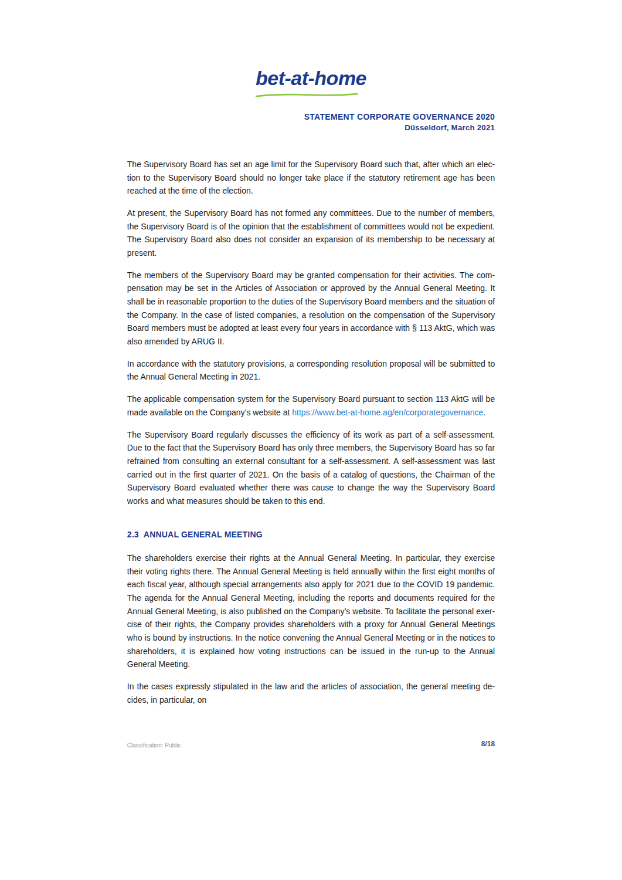bet-at-home
STATEMENT CORPORATE GOVERNANCE 2020
Düsseldorf, March 2021
The Supervisory Board has set an age limit for the Supervisory Board such that, after which an election to the Supervisory Board should no longer take place if the statutory retirement age has been reached at the time of the election.
At present, the Supervisory Board has not formed any committees. Due to the number of members, the Supervisory Board is of the opinion that the establishment of committees would not be expedient. The Supervisory Board also does not consider an expansion of its membership to be necessary at present.
The members of the Supervisory Board may be granted compensation for their activities. The compensation may be set in the Articles of Association or approved by the Annual General Meeting. It shall be in reasonable proportion to the duties of the Supervisory Board members and the situation of the Company. In the case of listed companies, a resolution on the compensation of the Supervisory Board members must be adopted at least every four years in accordance with § 113 AktG, which was also amended by ARUG II.
In accordance with the statutory provisions, a corresponding resolution proposal will be submitted to the Annual General Meeting in 2021.
The applicable compensation system for the Supervisory Board pursuant to section 113 AktG will be made available on the Company’s website at https://www.bet-at-home.ag/en/corporategovernance.
The Supervisory Board regularly discusses the efficiency of its work as part of a self-assessment. Due to the fact that the Supervisory Board has only three members, the Supervisory Board has so far refrained from consulting an external consultant for a self-assessment. A self-assessment was last carried out in the first quarter of 2021. On the basis of a catalog of questions, the Chairman of the Supervisory Board evaluated whether there was cause to change the way the Supervisory Board works and what measures should be taken to this end.
2.3 ANNUAL GENERAL MEETING
The shareholders exercise their rights at the Annual General Meeting. In particular, they exercise their voting rights there. The Annual General Meeting is held annually within the first eight months of each fiscal year, although special arrangements also apply for 2021 due to the COVID 19 pandemic. The agenda for the Annual General Meeting, including the reports and documents required for the Annual General Meeting, is also published on the Company’s website. To facilitate the personal exercise of their rights, the Company provides shareholders with a proxy for Annual General Meetings who is bound by instructions. In the notice convening the Annual General Meeting or in the notices to shareholders, it is explained how voting instructions can be issued in the run-up to the Annual General Meeting.
In the cases expressly stipulated in the law and the articles of association, the general meeting decides, in particular, on
Classification: Public
8/18